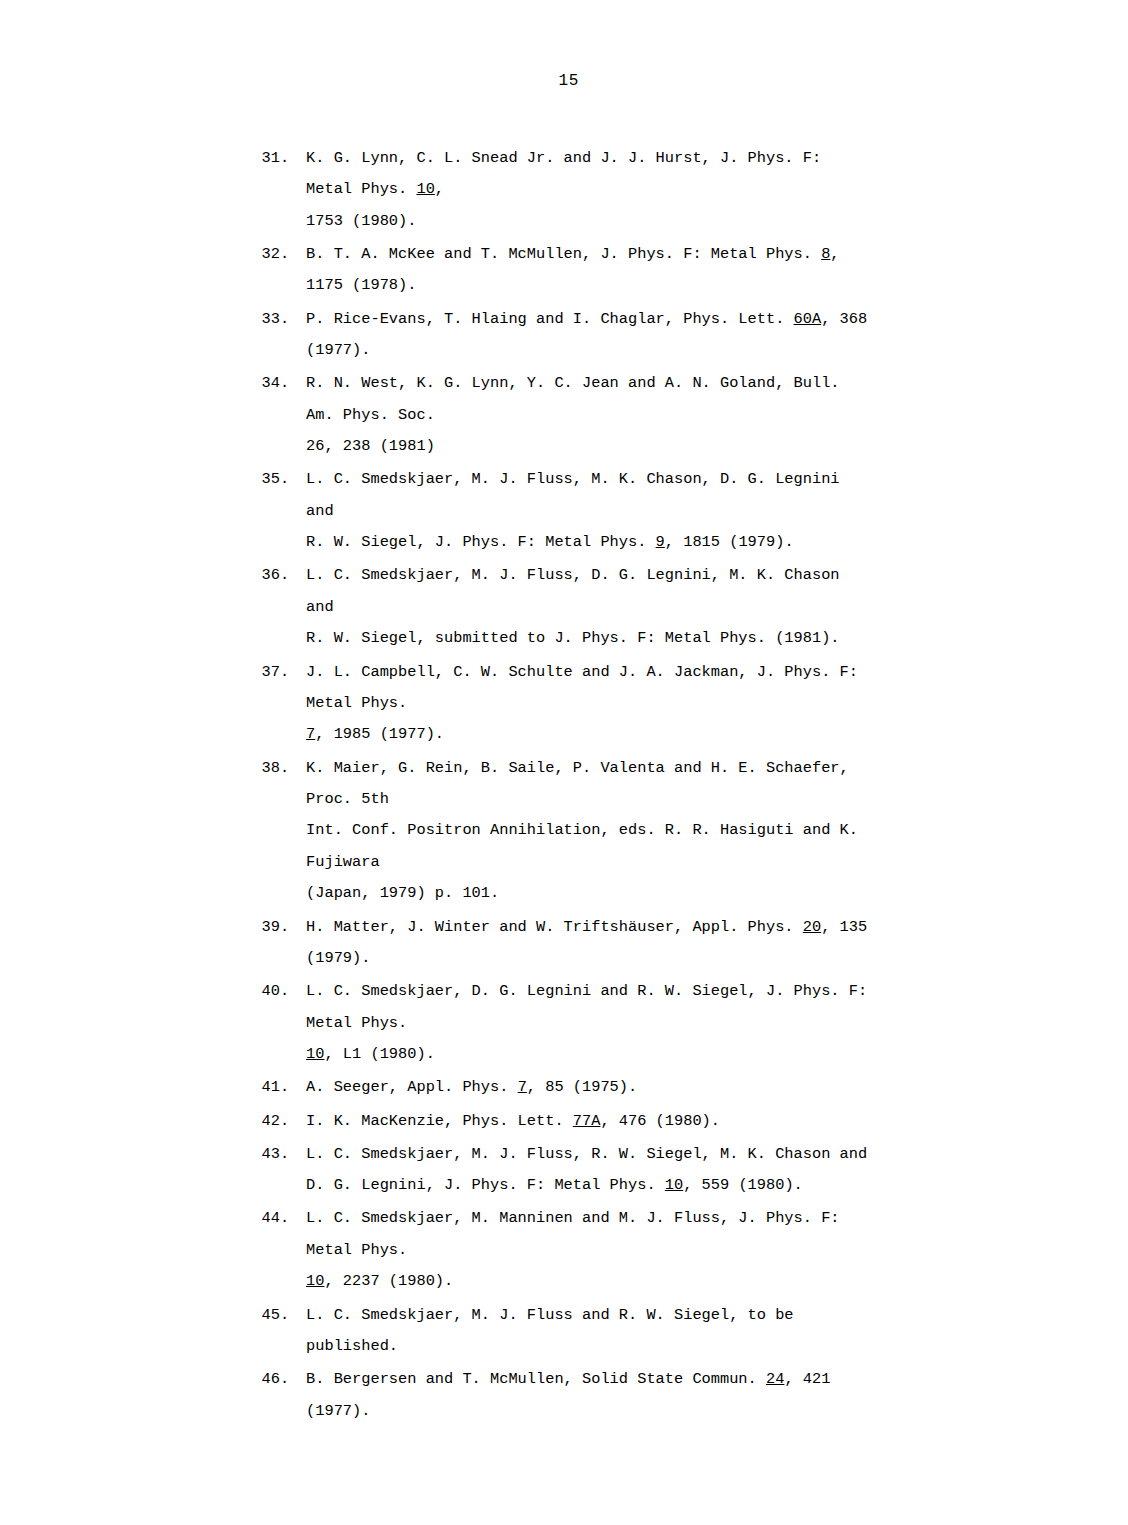15
31. K. G. Lynn, C. L. Snead Jr. and J. J. Hurst, J. Phys. F: Metal Phys. 10, 1753 (1980).
32. B. T. A. McKee and T. McMullen, J. Phys. F: Metal Phys. 8, 1175 (1978).
33. P. Rice-Evans, T. Hlaing and I. Chaglar, Phys. Lett. 60A, 368 (1977).
34. R. N. West, K. G. Lynn, Y. C. Jean and A. N. Goland, Bull. Am. Phys. Soc. 26, 238 (1981)
35. L. C. Smedskjaer, M. J. Fluss, M. K. Chason, D. G. Legnini and R. W. Siegel, J. Phys. F: Metal Phys. 9, 1815 (1979).
36. L. C. Smedskjaer, M. J. Fluss, D. G. Legnini, M. K. Chason and R. W. Siegel, submitted to J. Phys. F: Metal Phys. (1981).
37. J. L. Campbell, C. W. Schulte and J. A. Jackman, J. Phys. F: Metal Phys. 7, 1985 (1977).
38. K. Maier, G. Rein, B. Saile, P. Valenta and H. E. Schaefer, Proc. 5th Int. Conf. Positron Annihilation, eds. R. R. Hasiguti and K. Fujiwara (Japan, 1979) p. 101.
39. H. Matter, J. Winter and W. Triftshäuser, Appl. Phys. 20, 135 (1979).
40. L. C. Smedskjaer, D. G. Legnini and R. W. Siegel, J. Phys. F: Metal Phys. 10, L1 (1980).
41. A. Seeger, Appl. Phys. 7, 85 (1975).
42. I. K. MacKenzie, Phys. Lett. 77A, 476 (1980).
43. L. C. Smedskjaer, M. J. Fluss, R. W. Siegel, M. K. Chason and D. G. Legnini, J. Phys. F: Metal Phys. 10, 559 (1980).
44. L. C. Smedskjaer, M. Manninen and M. J. Fluss, J. Phys. F: Metal Phys. 10, 2237 (1980).
45. L. C. Smedskjaer, M. J. Fluss and R. W. Siegel, to be published.
46. B. Bergersen and T. McMullen, Solid State Commun. 24, 421 (1977).